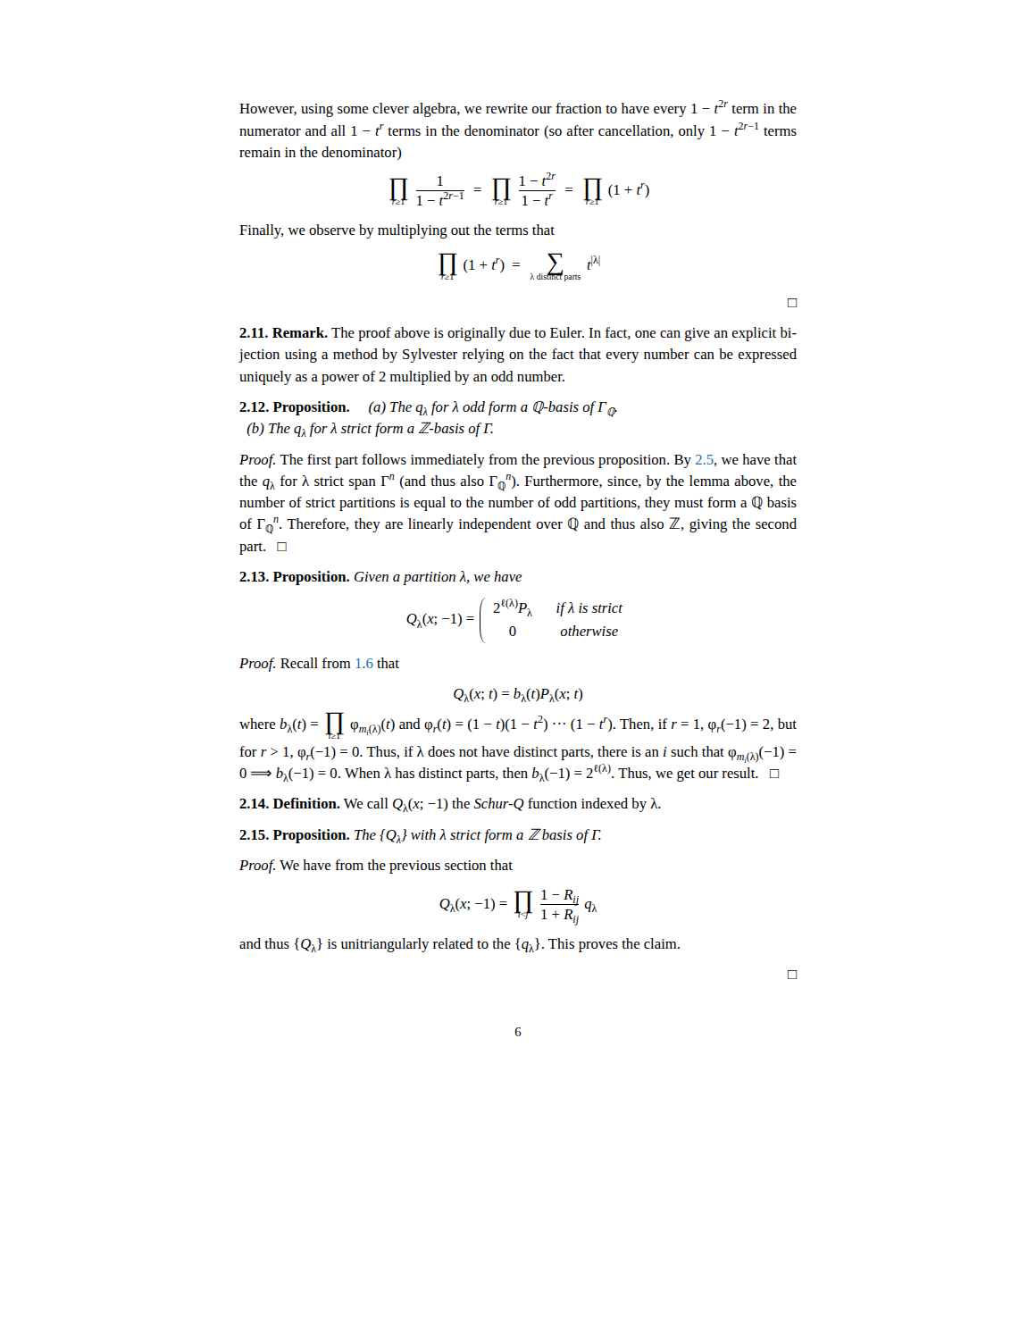However, using some clever algebra, we rewrite our fraction to have every 1 − t2r term in the numerator and all 1 − tr terms in the denominator (so after cancellation, only 1 − t2r−1 terms remain in the denominator)
∏r≥1 11 − t2r−1 = ∏r≥1 1 − t2r 1 − tr = ∏r≥1 (1 + tr)
Finally, we observe by multiplying out the terms that
∏r≥1 (1 + tr) = ∑λ distinct parts t|λ|
□
2.11. Remark. The proof above is originally due to Euler. In fact, one can give an explicit bijection using a method by Sylvester relying on the fact that every number can be expressed uniquely as a power of 2 multiplied by an odd number.
2.12. Proposition. (a) The qλ for λ odd form a ℚ-basis of Γℚ.
(b) The qλ for λ strict form a ℤ-basis of Γ.
Proof. The first part follows immediately from the previous proposition. By 2.5, we have that the qλ for λ strict span Γn (and thus also Γℚn). Furthermore, since, by the lemma above, the number of strict partitions is equal to the number of odd partitions, they must form a ℚ basis of Γℚn. Therefore, they are linearly independent over ℚ and thus also ℤ, giving the second part. □
2.13. Proposition. Given a partition λ, we have
Qλ(x; −1) =
| 2 ℓ(λ) P λ | if λ is strict |
| 0 | otherwise |
Proof. Recall from 1.6 that
Qλ(x; t) = bλ(t)Pλ(x; t)
where bλ(t) = ∏i≥1 φmi(λ)(t) and φr(t) = (1 − t)(1 − t2) ··· (1 − tr). Then, if r = 1, φr(−1) = 2, but for r > 1, φr(−1) = 0. Thus, if λ does not have distinct parts, there is an i such that φmi(λ)(−1) = 0 ⟹ bλ(−1) = 0. When λ has distinct parts, then bλ(−1) = 2ℓ(λ). Thus, we get our result. □
2.14. Definition. We call Qλ(x; −1) the Schur-Q function indexed by λ.
2.15. Proposition. The {Qλ} with λ strict form a ℤ basis of Γ.
Proof. We have from the previous section that
Qλ(x; −1) = ∏i<j 1 − Rij 1 + Rij qλ
and thus {Qλ} is unitriangularly related to the {qλ}. This proves the claim.
□
6